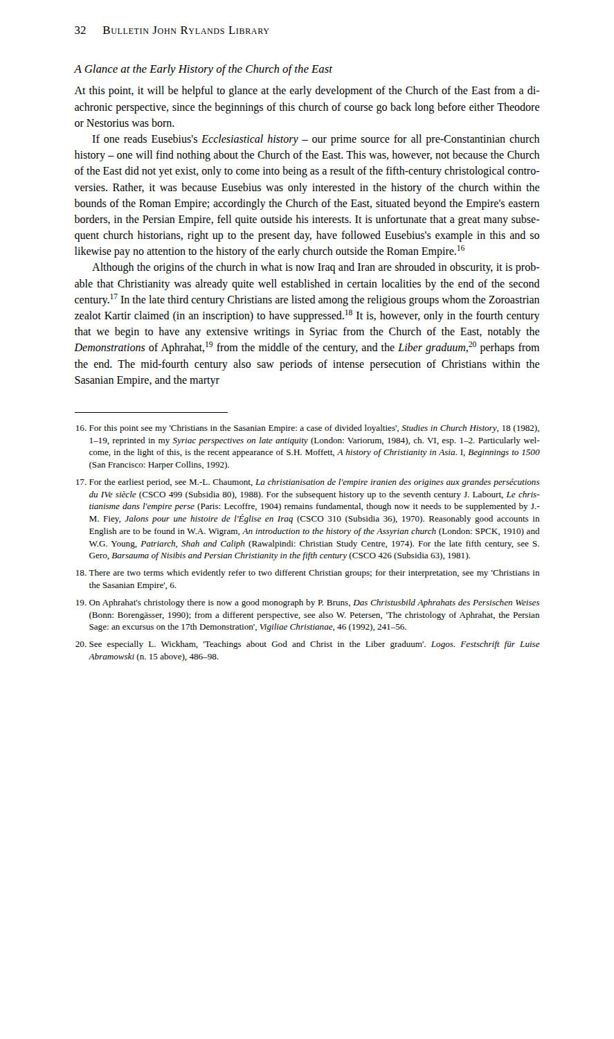32 Bulletin John Rylands Library
A Glance at the Early History of the Church of the East
At this point, it will be helpful to glance at the early development of the Church of the East from a diachronic perspective, since the beginnings of this church of course go back long before either Theodore or Nestorius was born.
If one reads Eusebius's Ecclesiastical history – our prime source for all pre-Constantinian church history – one will find nothing about the Church of the East. This was, however, not because the Church of the East did not yet exist, only to come into being as a result of the fifth-century christological controversies. Rather, it was because Eusebius was only interested in the history of the church within the bounds of the Roman Empire; accordingly the Church of the East, situated beyond the Empire's eastern borders, in the Persian Empire, fell quite outside his interests. It is unfortunate that a great many subsequent church historians, right up to the present day, have followed Eusebius's example in this and so likewise pay no attention to the history of the early church outside the Roman Empire.16
Although the origins of the church in what is now Iraq and Iran are shrouded in obscurity, it is probable that Christianity was already quite well established in certain localities by the end of the second century.17 In the late third century Christians are listed among the religious groups whom the Zoroastrian zealot Kartir claimed (in an inscription) to have suppressed.18 It is, however, only in the fourth century that we begin to have any extensive writings in Syriac from the Church of the East, notably the Demonstrations of Aphrahat,19 from the middle of the century, and the Liber graduum,20 perhaps from the end. The mid-fourth century also saw periods of intense persecution of Christians within the Sasanian Empire, and the martyr
For this point see my 'Christians in the Sasanian Empire: a case of divided loyalties', Studies in Church History, 18 (1982), 1–19, reprinted in my Syriac perspectives on late antiquity (London: Variorum, 1984), ch. VI, esp. 1–2. Particularly welcome, in the light of this, is the recent appearance of S.H. Moffett, A history of Christianity in Asia. I, Beginnings to 1500 (San Francisco: Harper Collins, 1992).
For the earliest period, see M.-L. Chaumont, La christianisation de l'empire iranien des origines aux grandes persécutions du IVe siècle (CSCO 499 (Subsidia 80), 1988). For the subsequent history up to the seventh century J. Labourt, Le christianisme dans l'empire perse (Paris: Lecoffre, 1904) remains fundamental, though now it needs to be supplemented by J.-M. Fiey, Jalons pour une histoire de l'Église en Iraq (CSCO 310 (Subsidia 36), 1970). Reasonably good accounts in English are to be found in W.A. Wigram, An introduction to the history of the Assyrian church (London: SPCK, 1910) and W.G. Young, Patriarch, Shah and Caliph (Rawalpindi: Christian Study Centre, 1974). For the late fifth century, see S. Gero, Barsauma of Nisibis and Persian Christianity in the fifth century (CSCO 426 (Subsidia 63), 1981).
There are two terms which evidently refer to two different Christian groups; for their interpretation, see my 'Christians in the Sasanian Empire', 6.
On Aphrahat's christology there is now a good monograph by P. Bruns, Das Christusbild Aphrahats des Persischen Weises (Bonn: Borengässer, 1990); from a different perspective, see also W. Petersen, 'The christology of Aphrahat, the Persian Sage: an excursus on the 17th Demonstration', Vigiliae Christianae, 46 (1992), 241–56.
See especially L. Wickham, 'Teachings about God and Christ in the Liber graduum'. Logos. Festschrift für Luise Abramowski (n. 15 above), 486–98.